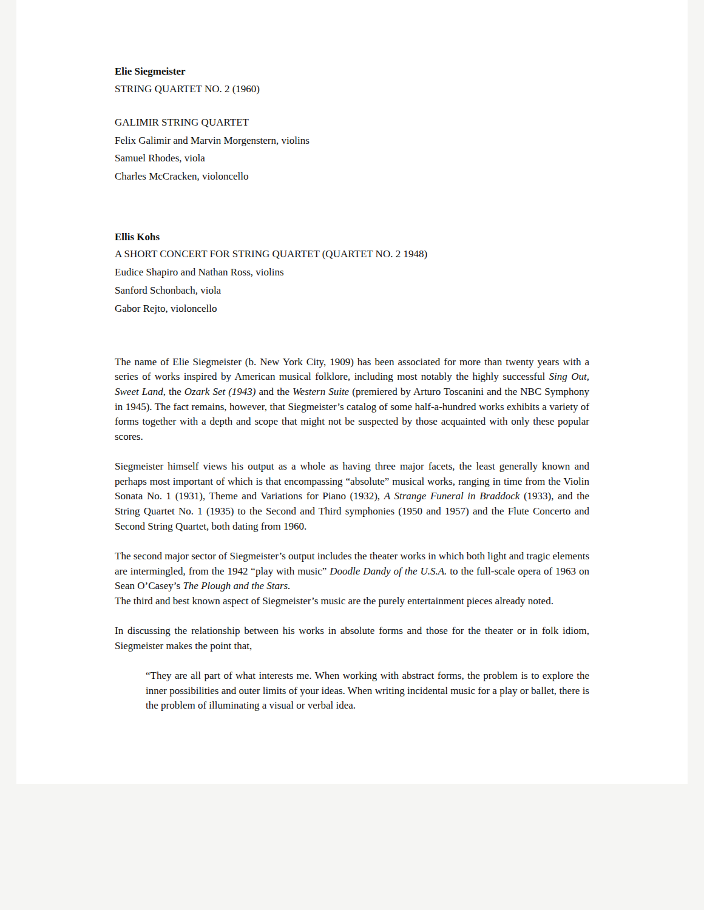Elie Siegmeister
STRING QUARTET NO. 2 (1960)
GALIMIR STRING QUARTET
Felix Galimir and Marvin Morgenstern, violins
Samuel Rhodes, viola
Charles McCracken, violoncello
Ellis Kohs
A SHORT CONCERT FOR STRING QUARTET (QUARTET NO. 2 1948)
Eudice Shapiro and Nathan Ross, violins
Sanford Schonbach, viola
Gabor Rejto, violoncello
The name of Elie Siegmeister (b. New York City, 1909) has been associated for more than twenty years with a series of works inspired by American musical folklore, including most notably the highly successful Sing Out, Sweet Land, the Ozark Set (1943) and the Western Suite (premiered by Arturo Toscanini and the NBC Symphony in 1945). The fact remains, however, that Siegmeister’s catalog of some half-a-hundred works exhibits a variety of forms together with a depth and scope that might not be suspected by those acquainted with only these popular scores.
Siegmeister himself views his output as a whole as having three major facets, the least generally known and perhaps most important of which is that encompassing “absolute” musical works, ranging in time from the Violin Sonata No. 1 (1931), Theme and Variations for Piano (1932), A Strange Funeral in Braddock (1933), and the String Quartet No. 1 (1935) to the Second and Third symphonies (1950 and 1957) and the Flute Concerto and Second String Quartet, both dating from 1960.
The second major sector of Siegmeister’s output includes the theater works in which both light and tragic elements are intermingled, from the 1942 “play with music” Doodle Dandy of the U.S.A. to the full-scale opera of 1963 on Sean O’Casey’s The Plough and the Stars.
The third and best known aspect of Siegmeister’s music are the purely entertainment pieces already noted.
In discussing the relationship between his works in absolute forms and those for the theater or in folk idiom, Siegmeister makes the point that,
“They are all part of what interests me. When working with abstract forms, the problem is to explore the inner possibilities and outer limits of your ideas. When writing incidental music for a play or ballet, there is the problem of illuminating a visual or verbal idea.